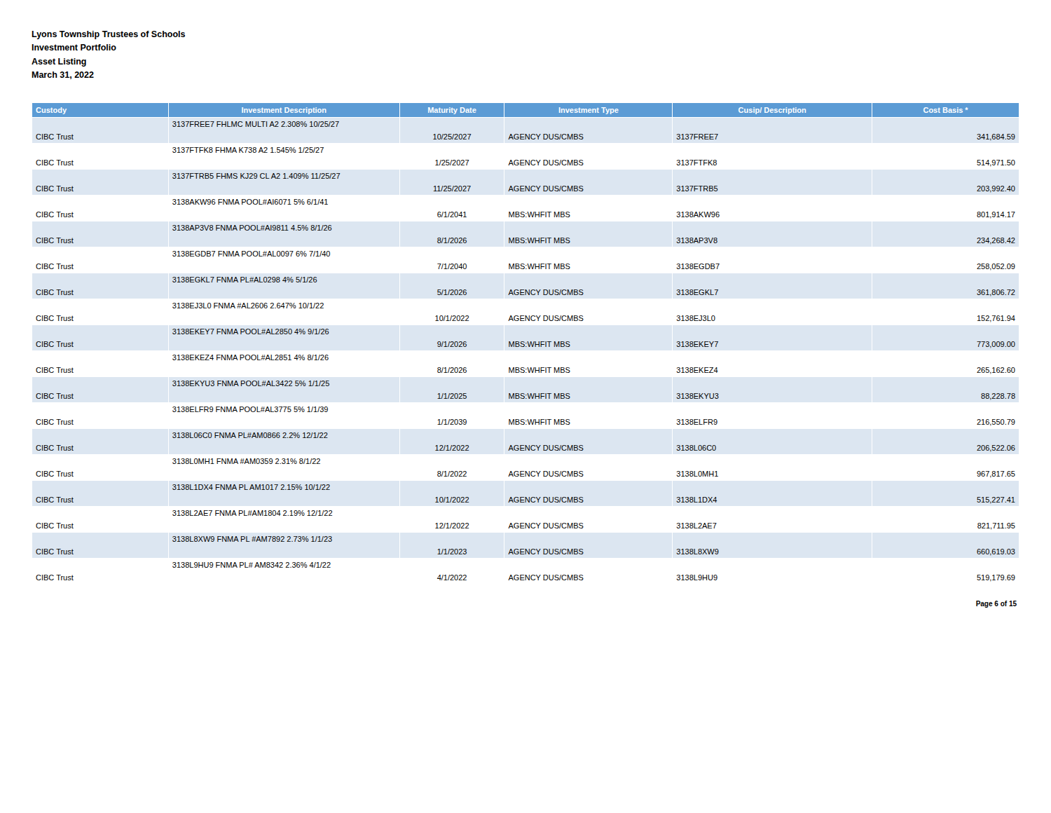Lyons Township Trustees of Schools
Investment Portfolio
Asset Listing
March 31, 2022
| Custody | Investment Description | Maturity Date | Investment Type | Cusip/ Description | Cost Basis * |
| --- | --- | --- | --- | --- | --- |
| CIBC Trust | 3137FREE7 FHLMC MULTI A2 2.308% 10/25/27 | 10/25/2027 | AGENCY DUS/CMBS | 3137FREE7 | 341,684.59 |
| CIBC Trust | 3137FTFK8 FHMA K738 A2 1.545% 1/25/27 | 1/25/2027 | AGENCY DUS/CMBS | 3137FTFK8 | 514,971.50 |
| CIBC Trust | 3137FTRB5 FHMS KJ29 CL A2 1.409% 11/25/27 | 11/25/2027 | AGENCY DUS/CMBS | 3137FTRB5 | 203,992.40 |
| CIBC Trust | 3138AKW96 FNMA POOL#AI6071 5% 6/1/41 | 6/1/2041 | MBS:WHFIT MBS | 3138AKW96 | 801,914.17 |
| CIBC Trust | 3138AP3V8 FNMA POOL#AI9811 4.5% 8/1/26 | 8/1/2026 | MBS:WHFIT MBS | 3138AP3V8 | 234,268.42 |
| CIBC Trust | 3138EGDB7 FNMA POOL#AL0097 6% 7/1/40 | 7/1/2040 | MBS:WHFIT MBS | 3138EGDB7 | 258,052.09 |
| CIBC Trust | 3138EGKL7 FNMA PL#AL0298 4% 5/1/26 | 5/1/2026 | AGENCY DUS/CMBS | 3138EGKL7 | 361,806.72 |
| CIBC Trust | 3138EJ3L0 FNMA #AL2606 2.647% 10/1/22 | 10/1/2022 | AGENCY DUS/CMBS | 3138EJ3L0 | 152,761.94 |
| CIBC Trust | 3138EKEY7 FNMA POOL#AL2850 4% 9/1/26 | 9/1/2026 | MBS:WHFIT MBS | 3138EKEY7 | 773,009.00 |
| CIBC Trust | 3138EKEZ4 FNMA POOL#AL2851 4% 8/1/26 | 8/1/2026 | MBS:WHFIT MBS | 3138EKEZ4 | 265,162.60 |
| CIBC Trust | 3138EKYU3 FNMA POOL#AL3422 5% 1/1/25 | 1/1/2025 | MBS:WHFIT MBS | 3138EKYU3 | 88,228.78 |
| CIBC Trust | 3138ELFR9 FNMA POOL#AL3775 5% 1/1/39 | 1/1/2039 | MBS:WHFIT MBS | 3138ELFR9 | 216,550.79 |
| CIBC Trust | 3138L06C0 FNMA PL#AM0866 2.2% 12/1/22 | 12/1/2022 | AGENCY DUS/CMBS | 3138L06C0 | 206,522.06 |
| CIBC Trust | 3138L0MH1 FNMA #AM0359 2.31% 8/1/22 | 8/1/2022 | AGENCY DUS/CMBS | 3138L0MH1 | 967,817.65 |
| CIBC Trust | 3138L1DX4 FNMA PL AM1017 2.15% 10/1/22 | 10/1/2022 | AGENCY DUS/CMBS | 3138L1DX4 | 515,227.41 |
| CIBC Trust | 3138L2AE7 FNMA PL#AM1804 2.19% 12/1/22 | 12/1/2022 | AGENCY DUS/CMBS | 3138L2AE7 | 821,711.95 |
| CIBC Trust | 3138L8XW9 FNMA PL #AM7892 2.73% 1/1/23 | 1/1/2023 | AGENCY DUS/CMBS | 3138L8XW9 | 660,619.03 |
| CIBC Trust | 3138L9HU9 FNMA PL# AM8342 2.36% 4/1/22 | 4/1/2022 | AGENCY DUS/CMBS | 3138L9HU9 | 519,179.69 |
Page 6 of 15